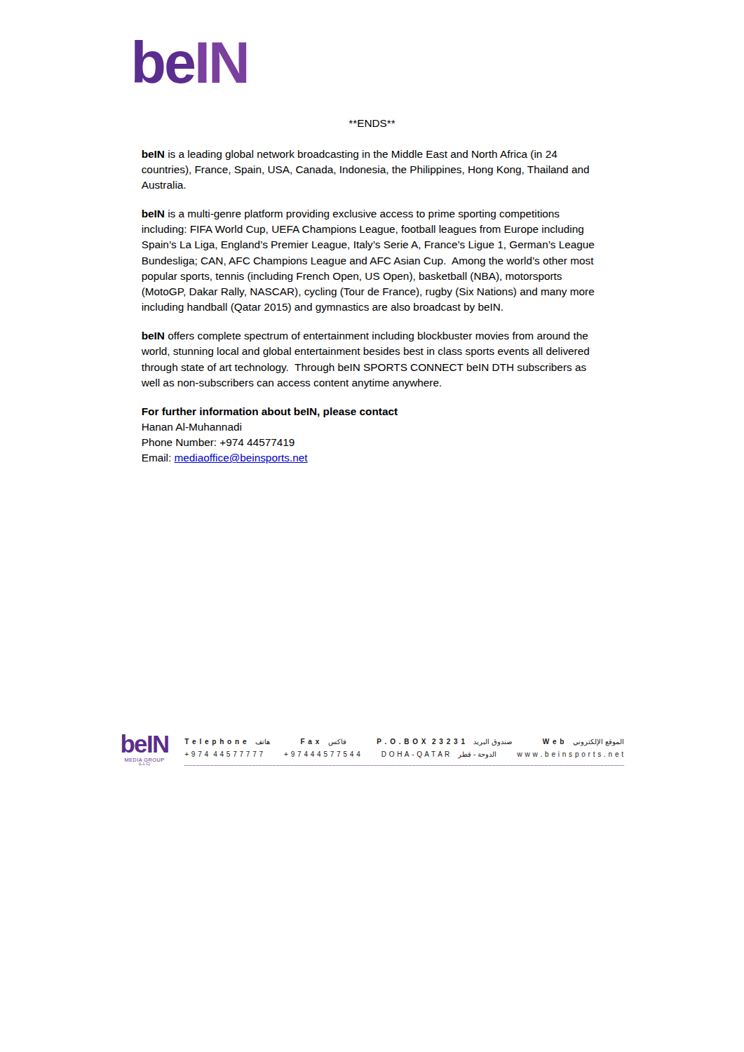beIN
**ENDS**
beIN is a leading global network broadcasting in the Middle East and North Africa (in 24 countries), France, Spain, USA, Canada, Indonesia, the Philippines, Hong Kong, Thailand and Australia.
beIN is a multi-genre platform providing exclusive access to prime sporting competitions including: FIFA World Cup, UEFA Champions League, football leagues from Europe including Spain’s La Liga, England’s Premier League, Italy’s Serie A, France’s Ligue 1, German’s League Bundesliga; CAN, AFC Champions League and AFC Asian Cup. Among the world’s other most popular sports, tennis (including French Open, US Open), basketball (NBA), motorsports (MotoGP, Dakar Rally, NASCAR), cycling (Tour de France), rugby (Six Nations) and many more including handball (Qatar 2015) and gymnastics are also broadcast by beIN.
beIN offers complete spectrum of entertainment including blockbuster movies from around the world, stunning local and global entertainment besides best in class sports events all delivered through state of art technology. Through beIN SPORTS CONNECT beIN DTH subscribers as well as non-subscribers can access content anytime anywhere.
For further information about beIN, please contact
Hanan Al-Muhannadi
Phone Number: +974 44577419
Email: mediaoffice@beinsports.net
beIN MEDIA GROUP (L.L.C)
T e l e p h o n e هاتف
F a x فاكس
P . O . B O X 2 3 2 3 1 صندوق البريد
W e b الموقع الإلكتروني
+ 9 7 4 4 4 5 7 7 7 7 7
+ 9 7 4 4 4 5 7 7 5 4 4
D O H A - Q A T A R الدوحة - قطر
w w w . b e i n s p o r t s . n e t